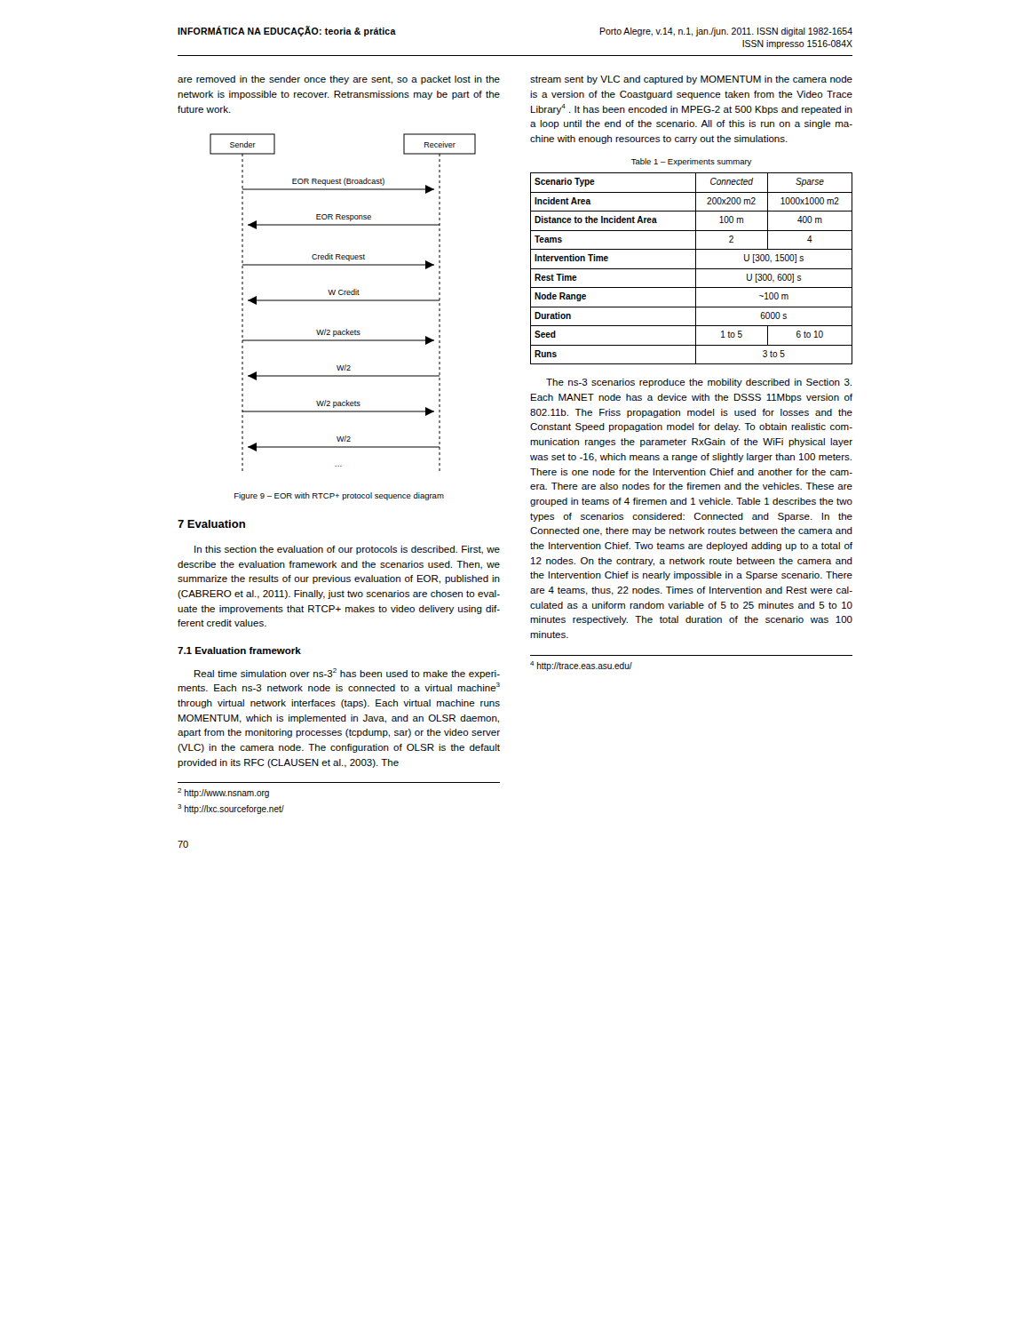INFORMÁTICA NA EDUCAÇÃO: teoria & prática
Porto Alegre, v.14, n.1, jan./jun. 2011. ISSN digital 1982-1654
ISSN impresso 1516-084X
are removed in the sender once they are sent, so a packet lost in the network is impossible to recover. Retransmissions may be part of the future work.
Sender Receiver EOR Request (Broadcast) EOR Response Credit Request W Credit W/2 packets W/2 W/2 packets W/2 …
Figure 9 – EOR with RTCP+ protocol sequence diagram
7 Evaluation
In this section the evaluation of our protocols is described. First, we describe the evaluation framework and the scenarios used. Then, we summarize the results of our previous evaluation of EOR, published in (CABRERO et al., 2011). Finally, just two scenarios are chosen to evaluate the improvements that RTCP+ makes to video delivery using different credit values.
7.1 Evaluation framework
Real time simulation over ns-32 has been used to make the experiments. Each ns-3 network node is connected to a virtual machine3 through virtual network interfaces (taps). Each virtual machine runs MOMENTUM, which is implemented in Java, and an OLSR daemon, apart from the monitoring processes (tcpdump, sar) or the video server (VLC) in the camera node. The configuration of OLSR is the default provided in its RFC (CLAUSEN et al., 2003). The
2 http://www.nsnam.org
3 http://lxc.sourceforge.net/
stream sent by VLC and captured by MOMENTUM in the camera node is a version of the Coastguard sequence taken from the Video Trace Library4 . It has been encoded in MPEG-2 at 500 Kbps and repeated in a loop until the end of the scenario. All of this is run on a single machine with enough resources to carry out the simulations.
Table 1 – Experiments summary
| Scenario Type | Connected | Sparse |
| Incident Area | 200x200 m2 | 1000x1000 m2 |
| Distance to the Incident Area | 100 m | 400 m |
| Teams | 2 | 4 |
| Intervention Time | U [300, 1500] s |
| Rest Time | U [300, 600] s |
| Node Range | ~100 m |
| Duration | 6000 s |
| Seed | 1 to 5 | 6 to 10 |
| Runs | 3 to 5 |
The ns-3 scenarios reproduce the mobility described in Section 3. Each MANET node has a device with the DSSS 11Mbps version of 802.11b. The Friss propagation model is used for losses and the Constant Speed propagation model for delay. To obtain realistic communication ranges the parameter RxGain of the WiFi physical layer was set to -16, which means a range of slightly larger than 100 meters. There is one node for the Intervention Chief and another for the camera. There are also nodes for the firemen and the vehicles. These are grouped in teams of 4 firemen and 1 vehicle. Table 1 describes the two types of scenarios considered: Connected and Sparse. In the Connected one, there may be network routes between the camera and the Intervention Chief. Two teams are deployed adding up to a total of 12 nodes. On the contrary, a network route between the camera and the Intervention Chief is nearly impossible in a Sparse scenario. There are 4 teams, thus, 22 nodes. Times of Intervention and Rest were calculated as a uniform random variable of 5 to 25 minutes and 5 to 10 minutes respectively. The total duration of the scenario was 100 minutes.
4 http://trace.eas.asu.edu/
70